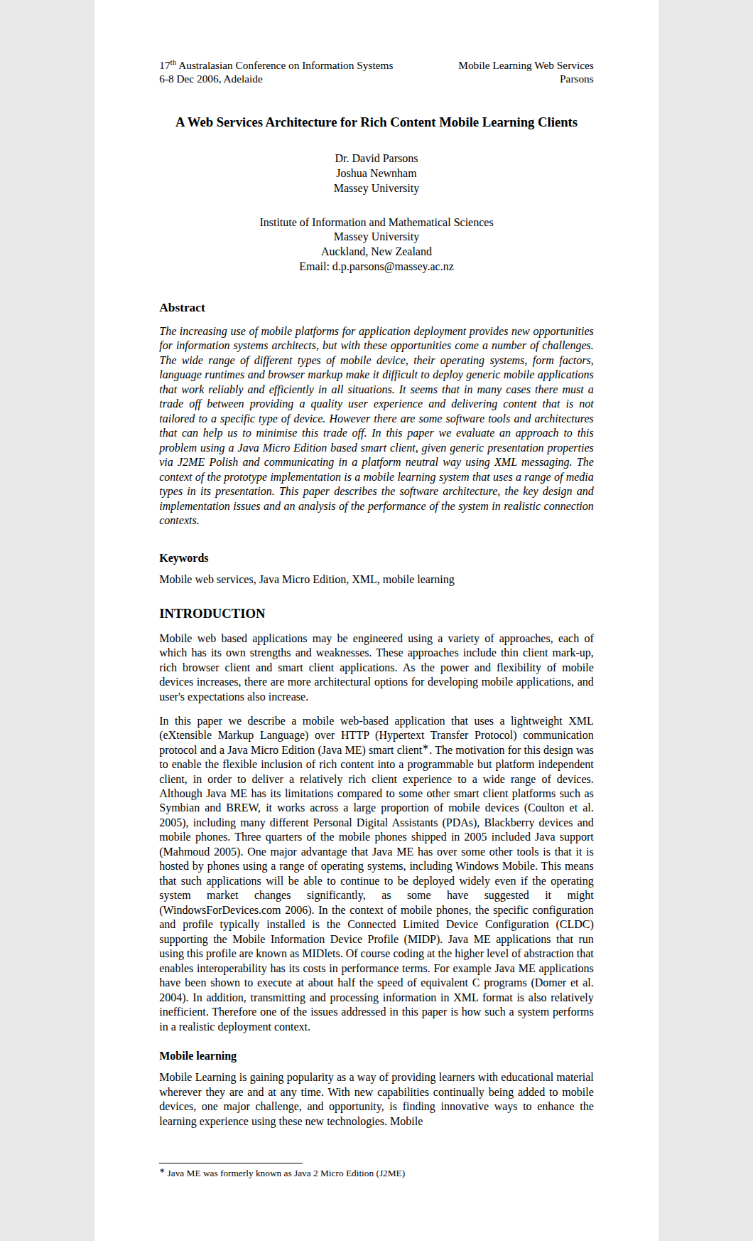17th Australasian Conference on Information Systems 6-8 Dec 2006, Adelaide
Mobile Learning Web Services Parsons
A Web Services Architecture for Rich Content Mobile Learning Clients
Dr. David Parsons
Joshua Newnham
Massey University
Institute of Information and Mathematical Sciences
Massey University
Auckland, New Zealand
Email: d.p.parsons@massey.ac.nz
Abstract
The increasing use of mobile platforms for application deployment provides new opportunities for information systems architects, but with these opportunities come a number of challenges. The wide range of different types of mobile device, their operating systems, form factors, language runtimes and browser markup make it difficult to deploy generic mobile applications that work reliably and efficiently in all situations. It seems that in many cases there must a trade off between providing a quality user experience and delivering content that is not tailored to a specific type of device. However there are some software tools and architectures that can help us to minimise this trade off. In this paper we evaluate an approach to this problem using a Java Micro Edition based smart client, given generic presentation properties via J2ME Polish and communicating in a platform neutral way using XML messaging. The context of the prototype implementation is a mobile learning system that uses a range of media types in its presentation. This paper describes the software architecture, the key design and implementation issues and an analysis of the performance of the system in realistic connection contexts.
Keywords
Mobile web services, Java Micro Edition, XML, mobile learning
INTRODUCTION
Mobile web based applications may be engineered using a variety of approaches, each of which has its own strengths and weaknesses. These approaches include thin client mark-up, rich browser client and smart client applications. As the power and flexibility of mobile devices increases, there are more architectural options for developing mobile applications, and user's expectations also increase.
In this paper we describe a mobile web-based application that uses a lightweight XML (eXtensible Markup Language) over HTTP (Hypertext Transfer Protocol) communication protocol and a Java Micro Edition (Java ME) smart client∗. The motivation for this design was to enable the flexible inclusion of rich content into a programmable but platform independent client, in order to deliver a relatively rich client experience to a wide range of devices. Although Java ME has its limitations compared to some other smart client platforms such as Symbian and BREW, it works across a large proportion of mobile devices (Coulton et al. 2005), including many different Personal Digital Assistants (PDAs), Blackberry devices and mobile phones. Three quarters of the mobile phones shipped in 2005 included Java support (Mahmoud 2005). One major advantage that Java ME has over some other tools is that it is hosted by phones using a range of operating systems, including Windows Mobile. This means that such applications will be able to continue to be deployed widely even if the operating system market changes significantly, as some have suggested it might (WindowsForDevices.com 2006). In the context of mobile phones, the specific configuration and profile typically installed is the Connected Limited Device Configuration (CLDC) supporting the Mobile Information Device Profile (MIDP). Java ME applications that run using this profile are known as MIDlets. Of course coding at the higher level of abstraction that enables interoperability has its costs in performance terms. For example Java ME applications have been shown to execute at about half the speed of equivalent C programs (Domer et al. 2004). In addition, transmitting and processing information in XML format is also relatively inefficient. Therefore one of the issues addressed in this paper is how such a system performs in a realistic deployment context.
Mobile learning
Mobile Learning is gaining popularity as a way of providing learners with educational material wherever they are and at any time. With new capabilities continually being added to mobile devices, one major challenge, and opportunity, is finding innovative ways to enhance the learning experience using these new technologies. Mobile
∗ Java ME was formerly known as Java 2 Micro Edition (J2ME)